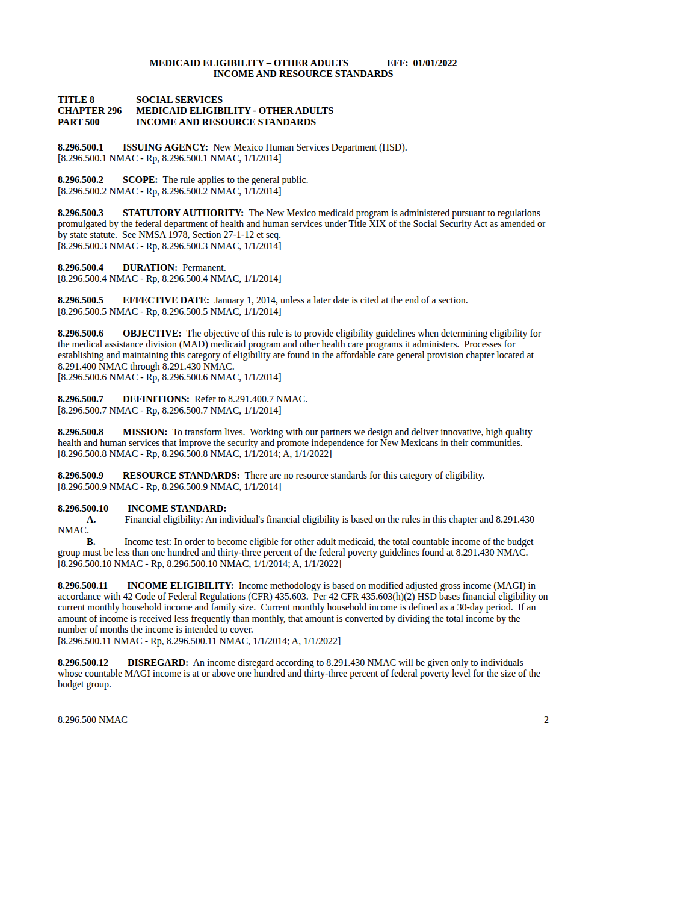MEDICAID ELIGIBILITY – OTHER ADULTS EFF: 01/01/2022
INCOME AND RESOURCE STANDARDS
| TITLE 8 | SOCIAL SERVICES |
| CHAPTER 296 | MEDICAID ELIGIBILITY - OTHER ADULTS |
| PART 500 | INCOME AND RESOURCE STANDARDS |
8.296.500.1  ISSUING AGENCY: New Mexico Human Services Department (HSD).
[8.296.500.1 NMAC - Rp, 8.296.500.1 NMAC, 1/1/2014]
8.296.500.2  SCOPE: The rule applies to the general public.
[8.296.500.2 NMAC - Rp, 8.296.500.2 NMAC, 1/1/2014]
8.296.500.3  STATUTORY AUTHORITY: The New Mexico medicaid program is administered pursuant to regulations promulgated by the federal department of health and human services under Title XIX of the Social Security Act as amended or by state statute. See NMSA 1978, Section 27-1-12 et seq.
[8.296.500.3 NMAC - Rp, 8.296.500.3 NMAC, 1/1/2014]
8.296.500.4  DURATION: Permanent.
[8.296.500.4 NMAC - Rp, 8.296.500.4 NMAC, 1/1/2014]
8.296.500.5  EFFECTIVE DATE: January 1, 2014, unless a later date is cited at the end of a section.
[8.296.500.5 NMAC - Rp, 8.296.500.5 NMAC, 1/1/2014]
8.296.500.6  OBJECTIVE: The objective of this rule is to provide eligibility guidelines when determining eligibility for the medical assistance division (MAD) medicaid program and other health care programs it administers. Processes for establishing and maintaining this category of eligibility are found in the affordable care general provision chapter located at 8.291.400 NMAC through 8.291.430 NMAC.
[8.296.500.6 NMAC - Rp, 8.296.500.6 NMAC, 1/1/2014]
8.296.500.7  DEFINITIONS: Refer to 8.291.400.7 NMAC.
[8.296.500.7 NMAC - Rp, 8.296.500.7 NMAC, 1/1/2014]
8.296.500.8  MISSION: To transform lives. Working with our partners we design and deliver innovative, high quality health and human services that improve the security and promote independence for New Mexicans in their communities.
[8.296.500.8 NMAC - Rp, 8.296.500.8 NMAC, 1/1/2014; A, 1/1/2022]
8.296.500.9  RESOURCE STANDARDS: There are no resource standards for this category of eligibility.
[8.296.500.9 NMAC - Rp, 8.296.500.9 NMAC, 1/1/2014]
8.296.500.10  INCOME STANDARD:
A.   Financial eligibility: An individual's financial eligibility is based on the rules in this chapter and 8.291.430 NMAC.
B.   Income test: In order to become eligible for other adult medicaid, the total countable income of the budget group must be less than one hundred and thirty-three percent of the federal poverty guidelines found at 8.291.430 NMAC.
[8.296.500.10 NMAC - Rp, 8.296.500.10 NMAC, 1/1/2014; A, 1/1/2022]
8.296.500.11  INCOME ELIGIBILITY: Income methodology is based on modified adjusted gross income (MAGI) in accordance with 42 Code of Federal Regulations (CFR) 435.603. Per 42 CFR 435.603(h)(2) HSD bases financial eligibility on current monthly household income and family size. Current monthly household income is defined as a 30-day period. If an amount of income is received less frequently than monthly, that amount is converted by dividing the total income by the number of months the income is intended to cover.
[8.296.500.11 NMAC - Rp, 8.296.500.11 NMAC, 1/1/2014; A, 1/1/2022]
8.296.500.12  DISREGARD: An income disregard according to 8.291.430 NMAC will be given only to individuals whose countable MAGI income is at or above one hundred and thirty-three percent of federal poverty level for the size of the budget group.
8.296.500 NMAC 2